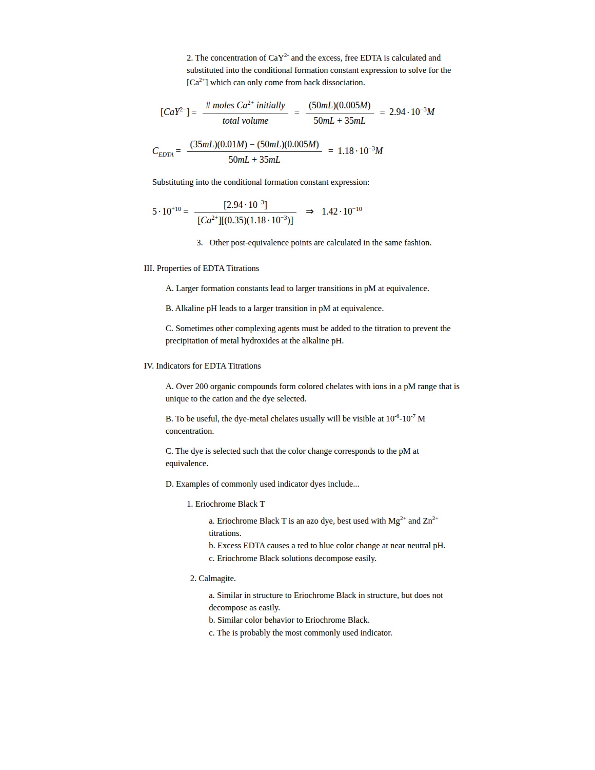2. The concentration of CaY2- and the excess, free EDTA is calculated and substituted into the conditional formation constant expression to solve for the [Ca2+] which can only come from back dissociation.
[CaY2−]= # moles Ca2+ initially total volume = (50mL)(0.005M) 50mL + 35mL = 2.94·10−3M
CEDTA= (35mL)(0.01M) − (50mL)(0.005M) 50mL + 35mL = 1.18·10−3M
Substituting into the conditional formation constant expression:
5·10+10= [2.94·10−3] [Ca2+][(0.35)(1.18·10−3)] ⇒ 1.42·10−10
3. Other post-equivalence points are calculated in the same fashion.
III. Properties of EDTA Titrations
A. Larger formation constants lead to larger transitions in pM at equivalence.
B. Alkaline pH leads to a larger transition in pM at equivalence.
C. Sometimes other complexing agents must be added to the titration to prevent the precipitation of metal hydroxides at the alkaline pH.
IV. Indicators for EDTA Titrations
A. Over 200 organic compounds form colored chelates with ions in a pM range that is unique to the cation and the dye selected.
B. To be useful, the dye-metal chelates usually will be visible at 10-6-10-7 M concentration.
C. The dye is selected such that the color change corresponds to the pM at equivalence.
D. Examples of commonly used indicator dyes include...
1. Eriochrome Black T
a. Eriochrome Black T is an azo dye, best used with Mg2+ and Zn2+ titrations. b. Excess EDTA causes a red to blue color change at near neutral pH. c. Eriochrome Black solutions decompose easily.
2. Calmagite.
a. Similar in structure to Eriochrome Black in structure, but does not decompose as easily. b. Similar color behavior to Eriochrome Black. c. The is probably the most commonly used indicator.